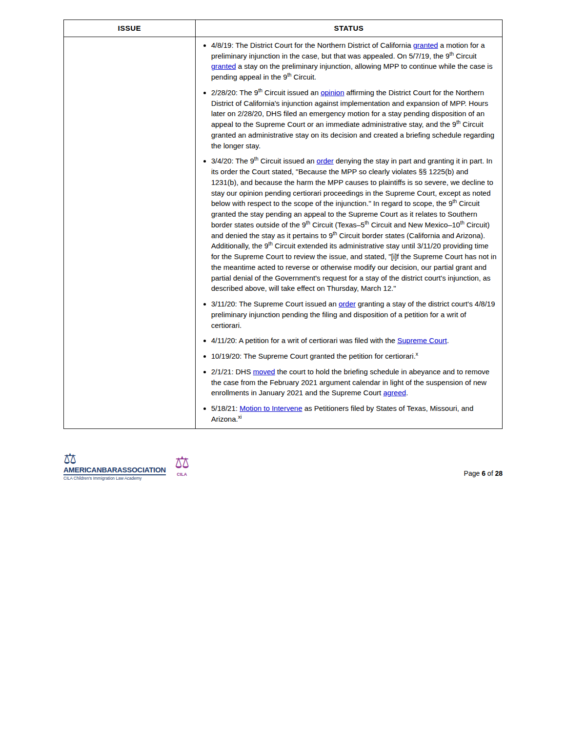| ISSUE | STATUS |
| --- | --- |
| | 4/8/19: The District Court for the Northern District of California granted a motion for a preliminary injunction in the case, but that was appealed. On 5/7/19, the 9 th Circuit granted a stay on the preliminary injunction, allowing MPP to continue while the case is pending appeal in the 9 th Circuit. 2/28/20: The 9 th Circuit issued an opinion affirming the District Court for the Northern District of California's injunction against implementation and expansion of MPP. Hours later on 2/28/20, DHS filed an emergency motion for a stay pending disposition of an appeal to the Supreme Court or an immediate administrative stay, and the 9 th Circuit granted an administrative stay on its decision and created a briefing schedule regarding the longer stay. 3/4/20: The 9 th Circuit issued an order denying the stay in part and granting it in part. In its order the Court stated, "Because the MPP so clearly violates §§ 1225(b) and 1231(b), and because the harm the MPP causes to plaintiffs is so severe, we decline to stay our opinion pending certiorari proceedings in the Supreme Court, except as noted below with respect to the scope of the injunction." In regard to scope, the 9 th Circuit granted the stay pending an appeal to the Supreme Court as it relates to Southern border states outside of the 9 th Circuit (Texas–5 th Circuit and New Mexico–10 th Circuit) and denied the stay as it pertains to 9 th Circuit border states (California and Arizona). Additionally, the 9 th Circuit extended its administrative stay until 3/11/20 providing time for the Supreme Court to review the issue, and stated, "[i]f the Supreme Court has not in the meantime acted to reverse or otherwise modify our decision, our partial grant and partial denial of the Government's request for a stay of the district court's injunction, as described above, will take effect on Thursday, March 12." 3/11/20: The Supreme Court issued an order granting a stay of the district court's 4/8/19 preliminary injunction pending the filing and disposition of a petition for a writ of certiorari. 4/11/20: A petition for a writ of certiorari was filed with the Supreme Court . 10/19/20: The Supreme Court granted the petition for certiorari. x 2/1/21: DHS moved the court to hold the briefing schedule in abeyance and to remove the case from the February 2021 argument calendar in light of the suspension of new enrollments in January 2021 and the Supreme Court agreed . 5/18/21: Motion to Intervene as Petitioners filed by States of Texas, Missouri, and Arizona. xi |
⚖
AMERICANBARASSOCIATION
CILA Children's Immigration Law Academy
⚖
CILA
Page 6 of 28